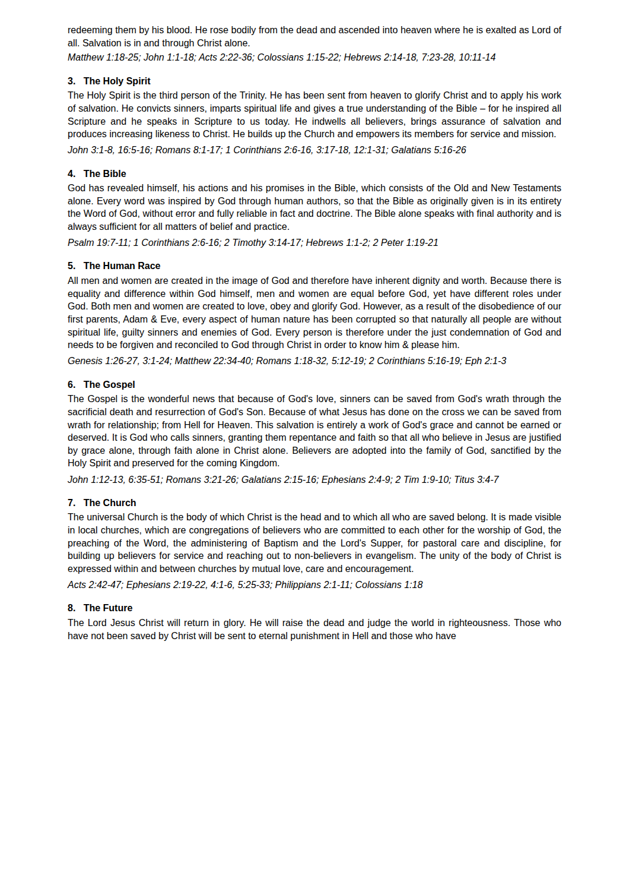redeeming them by his blood. He rose bodily from the dead and ascended into heaven where he is exalted as Lord of all. Salvation is in and through Christ alone.
Matthew 1:18-25; John 1:1-18; Acts 2:22-36; Colossians 1:15-22; Hebrews 2:14-18, 7:23-28, 10:11-14
3. The Holy Spirit
The Holy Spirit is the third person of the Trinity. He has been sent from heaven to glorify Christ and to apply his work of salvation. He convicts sinners, imparts spiritual life and gives a true understanding of the Bible – for he inspired all Scripture and he speaks in Scripture to us today. He indwells all believers, brings assurance of salvation and produces increasing likeness to Christ. He builds up the Church and empowers its members for service and mission.
John 3:1-8, 16:5-16; Romans 8:1-17; 1 Corinthians 2:6-16, 3:17-18, 12:1-31; Galatians 5:16-26
4. The Bible
God has revealed himself, his actions and his promises in the Bible, which consists of the Old and New Testaments alone. Every word was inspired by God through human authors, so that the Bible as originally given is in its entirety the Word of God, without error and fully reliable in fact and doctrine. The Bible alone speaks with final authority and is always sufficient for all matters of belief and practice.
Psalm 19:7-11; 1 Corinthians 2:6-16; 2 Timothy 3:14-17; Hebrews 1:1-2; 2 Peter 1:19-21
5. The Human Race
All men and women are created in the image of God and therefore have inherent dignity and worth. Because there is equality and difference within God himself, men and women are equal before God, yet have different roles under God. Both men and women are created to love, obey and glorify God. However, as a result of the disobedience of our first parents, Adam & Eve, every aspect of human nature has been corrupted so that naturally all people are without spiritual life, guilty sinners and enemies of God. Every person is therefore under the just condemnation of God and needs to be forgiven and reconciled to God through Christ in order to know him & please him.
Genesis 1:26-27, 3:1-24; Matthew 22:34-40; Romans 1:18-32, 5:12-19; 2 Corinthians 5:16-19; Eph 2:1-3
6. The Gospel
The Gospel is the wonderful news that because of God's love, sinners can be saved from God's wrath through the sacrificial death and resurrection of God's Son. Because of what Jesus has done on the cross we can be saved from wrath for relationship; from Hell for Heaven. This salvation is entirely a work of God's grace and cannot be earned or deserved. It is God who calls sinners, granting them repentance and faith so that all who believe in Jesus are justified by grace alone, through faith alone in Christ alone. Believers are adopted into the family of God, sanctified by the Holy Spirit and preserved for the coming Kingdom.
John 1:12-13, 6:35-51; Romans 3:21-26; Galatians 2:15-16; Ephesians 2:4-9; 2 Tim 1:9-10; Titus 3:4-7
7. The Church
The universal Church is the body of which Christ is the head and to which all who are saved belong. It is made visible in local churches, which are congregations of believers who are committed to each other for the worship of God, the preaching of the Word, the administering of Baptism and the Lord's Supper, for pastoral care and discipline, for building up believers for service and reaching out to non-believers in evangelism. The unity of the body of Christ is expressed within and between churches by mutual love, care and encouragement.
Acts 2:42-47; Ephesians 2:19-22, 4:1-6, 5:25-33; Philippians 2:1-11; Colossians 1:18
8. The Future
The Lord Jesus Christ will return in glory. He will raise the dead and judge the world in righteousness. Those who have not been saved by Christ will be sent to eternal punishment in Hell and those who have